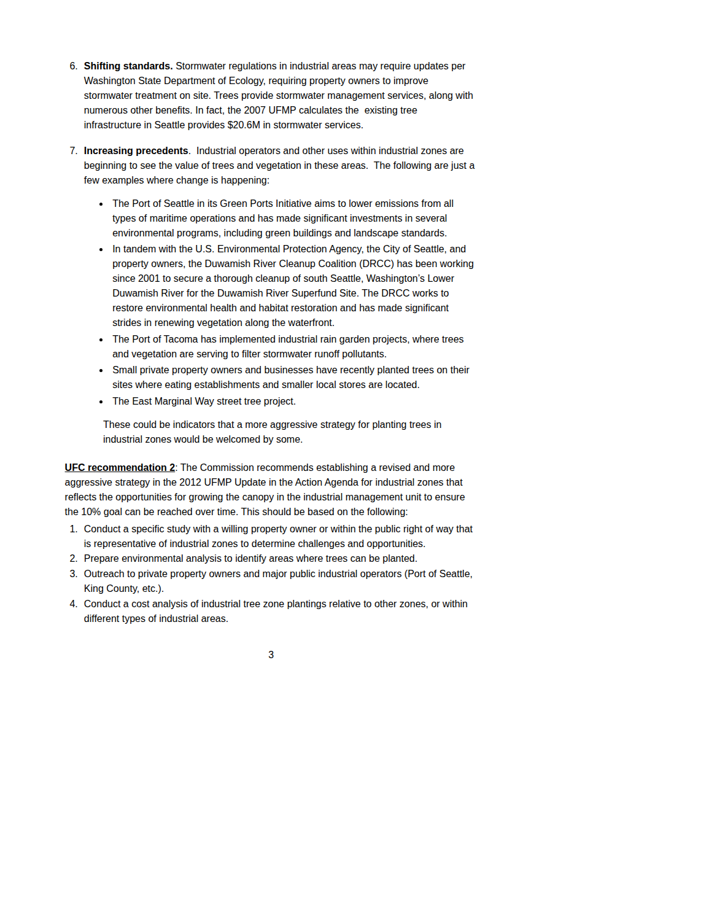Shifting standards. Stormwater regulations in industrial areas may require updates per Washington State Department of Ecology, requiring property owners to improve stormwater treatment on site. Trees provide stormwater management services, along with numerous other benefits. In fact, the 2007 UFMP calculates the existing tree infrastructure in Seattle provides $20.6M in stormwater services.
Increasing precedents. Industrial operators and other uses within industrial zones are beginning to see the value of trees and vegetation in these areas. The following are just a few examples where change is happening:
The Port of Seattle in its Green Ports Initiative aims to lower emissions from all types of maritime operations and has made significant investments in several environmental programs, including green buildings and landscape standards.
In tandem with the U.S. Environmental Protection Agency, the City of Seattle, and property owners, the Duwamish River Cleanup Coalition (DRCC) has been working since 2001 to secure a thorough cleanup of south Seattle, Washington’s Lower Duwamish River for the Duwamish River Superfund Site. The DRCC works to restore environmental health and habitat restoration and has made significant strides in renewing vegetation along the waterfront.
The Port of Tacoma has implemented industrial rain garden projects, where trees and vegetation are serving to filter stormwater runoff pollutants.
Small private property owners and businesses have recently planted trees on their sites where eating establishments and smaller local stores are located.
The East Marginal Way street tree project.
These could be indicators that a more aggressive strategy for planting trees in industrial zones would be welcomed by some.
UFC recommendation 2: The Commission recommends establishing a revised and more aggressive strategy in the 2012 UFMP Update in the Action Agenda for industrial zones that reflects the opportunities for growing the canopy in the industrial management unit to ensure the 10% goal can be reached over time. This should be based on the following:
Conduct a specific study with a willing property owner or within the public right of way that is representative of industrial zones to determine challenges and opportunities.
Prepare environmental analysis to identify areas where trees can be planted.
Outreach to private property owners and major public industrial operators (Port of Seattle, King County, etc.).
Conduct a cost analysis of industrial tree zone plantings relative to other zones, or within different types of industrial areas.
3